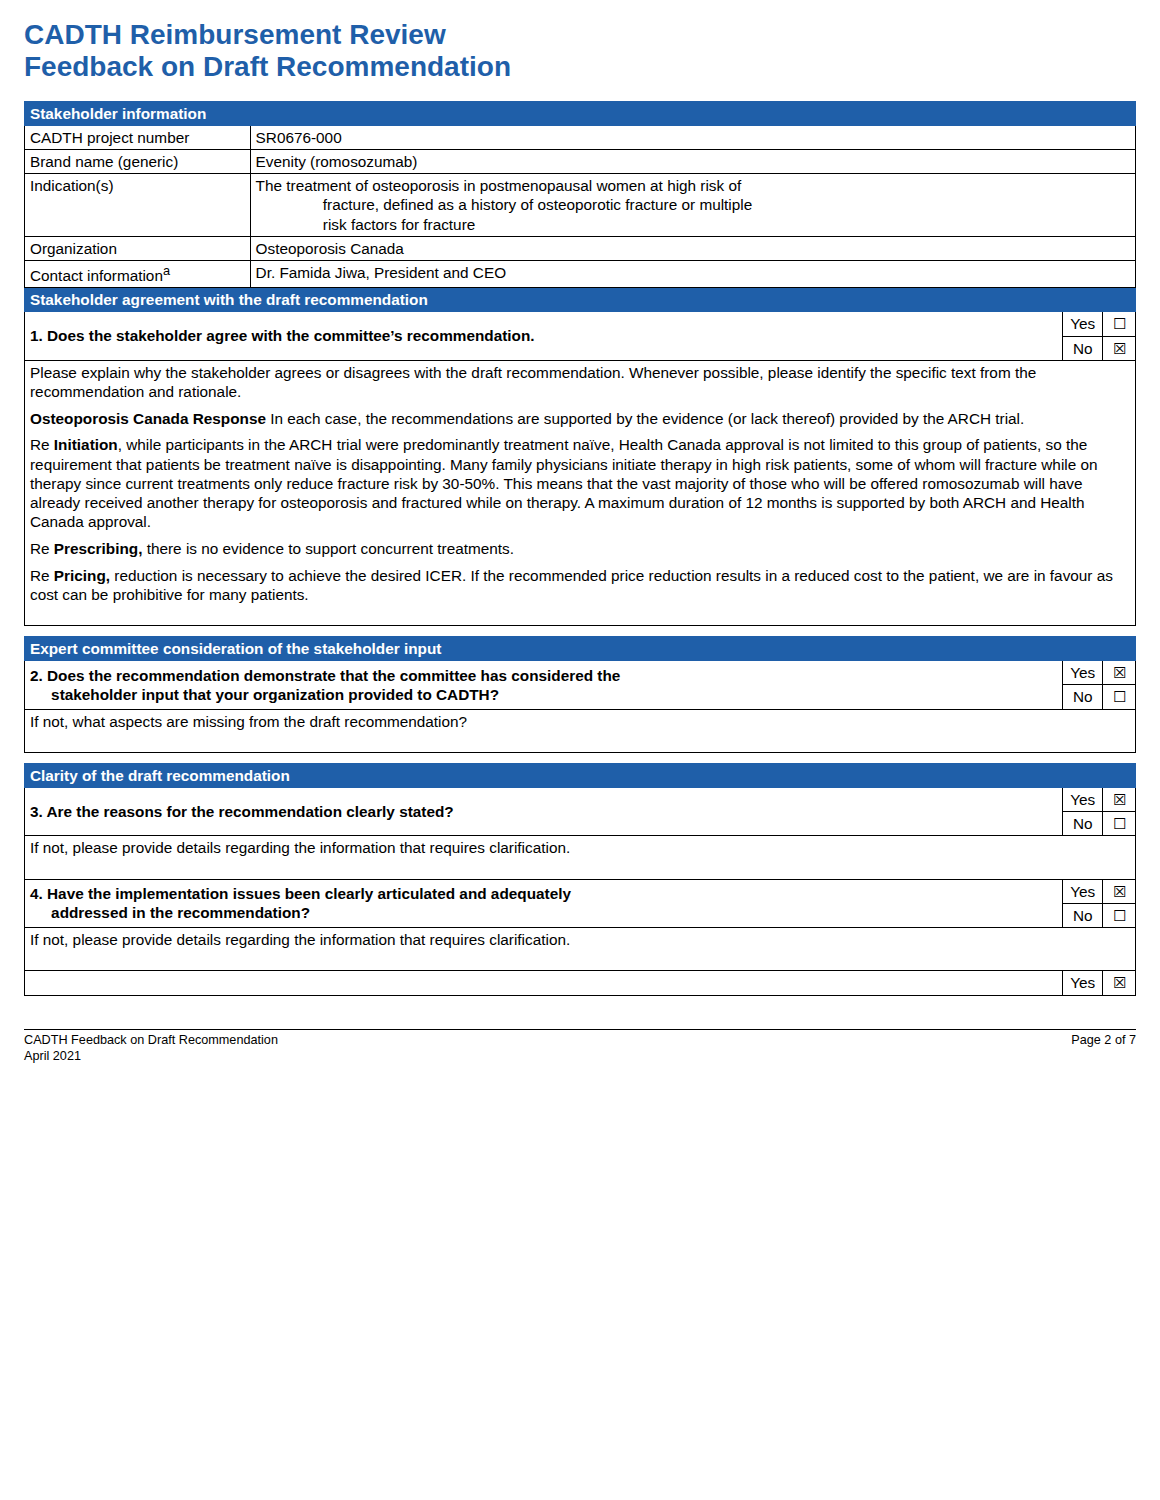CADTH Reimbursement Review
Feedback on Draft Recommendation
| Stakeholder information | |
| CADTH project number | SR0676-000 |
| Brand name (generic) | Evenity (romosozumab) |
| Indication(s) | The treatment of osteoporosis in postmenopausal women at high risk of fracture, defined as a history of osteoporotic fracture or multiple risk factors for fracture |
| Organization | Osteoporosis Canada |
| Contact information a | Dr. Famida Jiwa, President and CEO |
| Stakeholder agreement with the draft recommendation |
| 1. Does the stakeholder agree with the committee’s recommendation. | Yes | ☐ |
| No | ☒ |
| Please explain why the stakeholder agrees or disagrees with the draft recommendation. Whenever possible, please identify the specific text from the recommendation and rationale. Osteoporosis Canada Response In each case, the recommendations are supported by the evidence (or lack thereof) provided by the ARCH trial. Re Initiation , while participants in the ARCH trial were predominantly treatment naïve, Health Canada approval is not limited to this group of patients, so the requirement that patients be treatment naïve is disappointing. Many family physicians initiate therapy in high risk patients, some of whom will fracture while on therapy since current treatments only reduce fracture risk by 30-50%. This means that the vast majority of those who will be offered romosozumab will have already received another therapy for osteoporosis and fractured while on therapy. A maximum duration of 12 months is supported by both ARCH and Health Canada approval. Re Prescribing, there is no evidence to support concurrent treatments. Re Pricing, reduction is necessary to achieve the desired ICER. If the recommended price reduction results in a reduced cost to the patient, we are in favour as cost can be prohibitive for many patients. |
| Expert committee consideration of the stakeholder input |
| 2. Does the recommendation demonstrate that the committee has considered the stakeholder input that your organization provided to CADTH? | Yes | ☒ |
| No | ☐ |
| If not, what aspects are missing from the draft recommendation? |
| Clarity of the draft recommendation |
| 3. Are the reasons for the recommendation clearly stated? | Yes | ☒ |
| No | ☐ |
| If not, please provide details regarding the information that requires clarification. |
| 4. Have the implementation issues been clearly articulated and adequately addressed in the recommendation? | Yes | ☒ |
| No | ☐ |
| If not, please provide details regarding the information that requires clarification. |
| | Yes | ☒ |
CADTH Feedback on Draft Recommendation
April 2021
Page 2 of 7